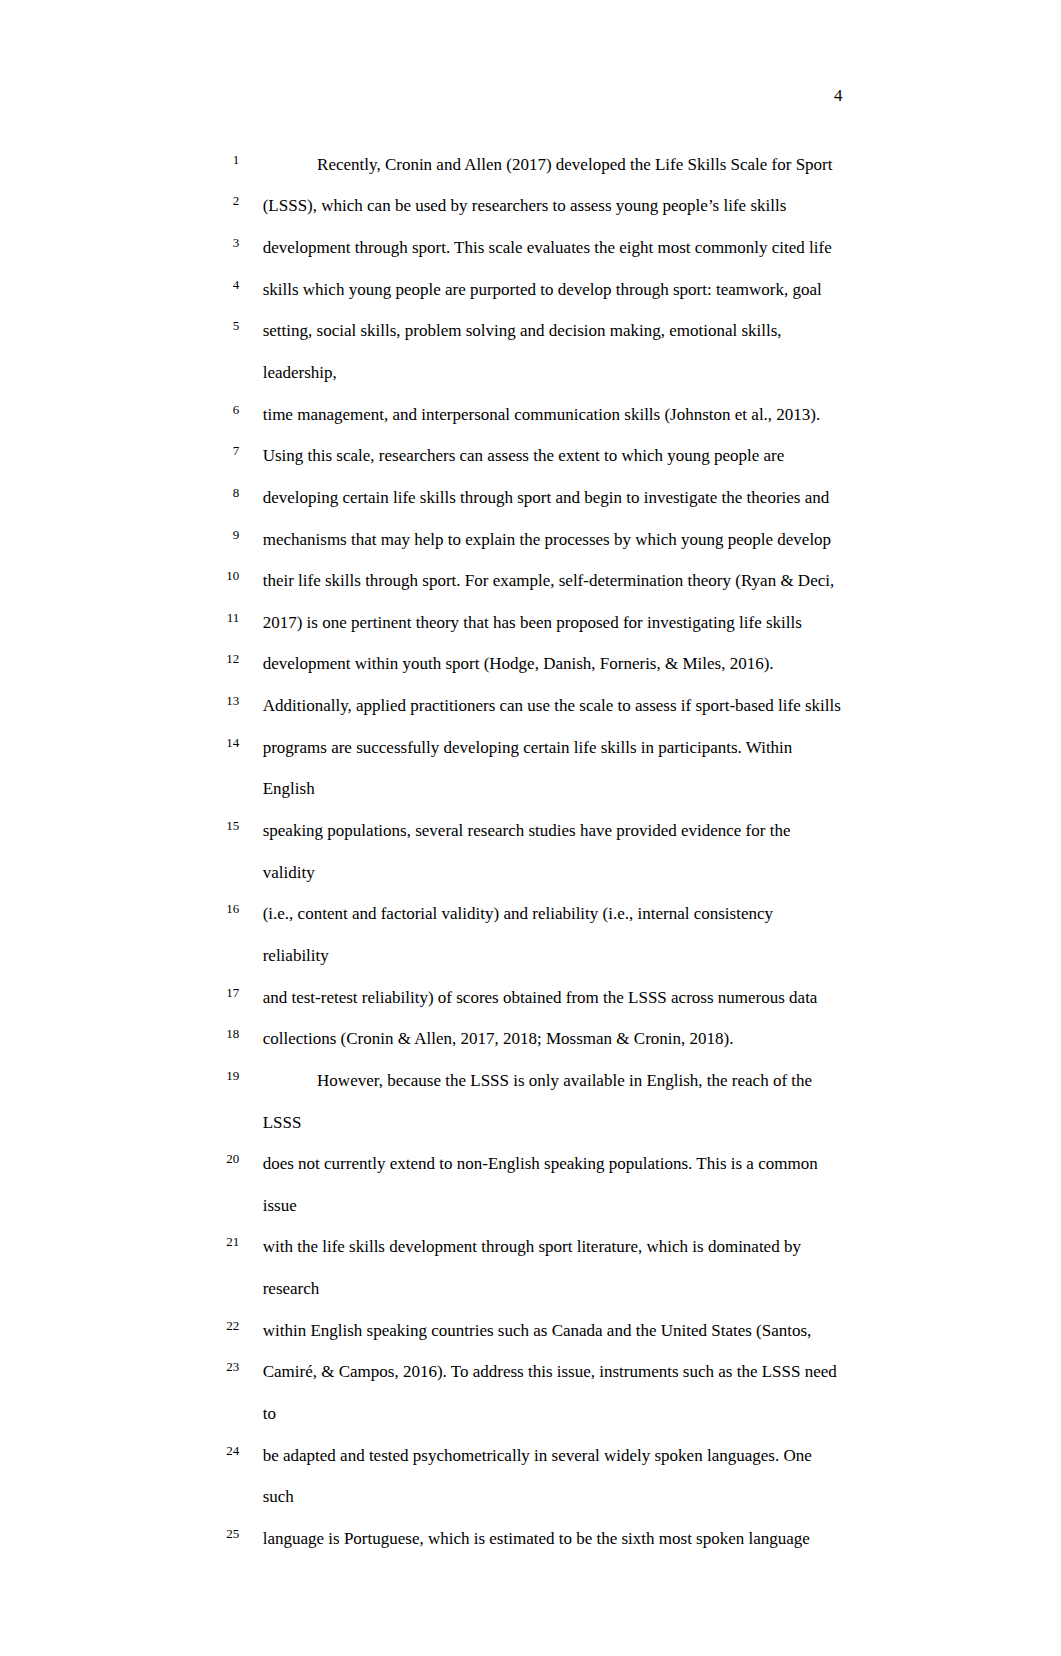4
Recently, Cronin and Allen (2017) developed the Life Skills Scale for Sport
(LSSS), which can be used by researchers to assess young people’s life skills
development through sport. This scale evaluates the eight most commonly cited life
skills which young people are purported to develop through sport: teamwork, goal
setting, social skills, problem solving and decision making, emotional skills, leadership,
time management, and interpersonal communication skills (Johnston et al., 2013).
Using this scale, researchers can assess the extent to which young people are
developing certain life skills through sport and begin to investigate the theories and
mechanisms that may help to explain the processes by which young people develop
their life skills through sport. For example, self-determination theory (Ryan & Deci,
2017) is one pertinent theory that has been proposed for investigating life skills
development within youth sport (Hodge, Danish, Forneris, & Miles, 2016).
Additionally, applied practitioners can use the scale to assess if sport-based life skills
programs are successfully developing certain life skills in participants. Within English
speaking populations, several research studies have provided evidence for the validity
(i.e., content and factorial validity) and reliability (i.e., internal consistency reliability
and test-retest reliability) of scores obtained from the LSSS across numerous data
collections (Cronin & Allen, 2017, 2018; Mossman & Cronin, 2018).
However, because the LSSS is only available in English, the reach of the LSSS
does not currently extend to non-English speaking populations. This is a common issue
with the life skills development through sport literature, which is dominated by research
within English speaking countries such as Canada and the United States (Santos,
Camiré, & Campos, 2016). To address this issue, instruments such as the LSSS need to
be adapted and tested psychometrically in several widely spoken languages. One such
language is Portuguese, which is estimated to be the sixth most spoken language